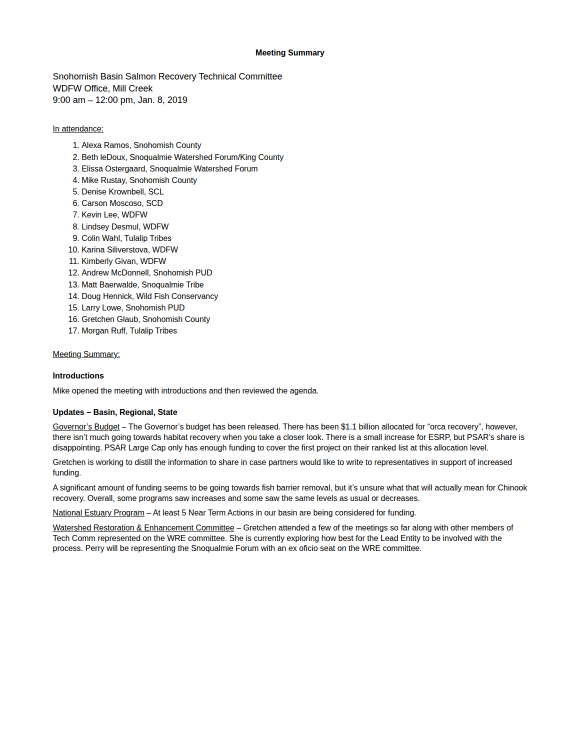Meeting Summary
Snohomish Basin Salmon Recovery Technical Committee
WDFW Office, Mill Creek
9:00 am – 12:00 pm, Jan. 8, 2019
In attendance:
Alexa Ramos, Snohomish County
Beth leDoux, Snoqualmie Watershed Forum/King County
Elissa Ostergaard, Snoqualmie Watershed Forum
Mike Rustay, Snohomish County
Denise Krownbell, SCL
Carson Moscoso, SCD
Kevin Lee, WDFW
Lindsey Desmul, WDFW
Colin Wahl, Tulalip Tribes
Karina Siliverstova, WDFW
Kimberly Givan, WDFW
Andrew McDonnell, Snohomish PUD
Matt Baerwalde, Snoqualmie Tribe
Doug Hennick, Wild Fish Conservancy
Larry Lowe, Snohomish PUD
Gretchen Glaub, Snohomish County
Morgan Ruff, Tulalip Tribes
Meeting Summary:
Introductions
Mike opened the meeting with introductions and then reviewed the agenda.
Updates – Basin, Regional, State
Governor’s Budget – The Governor’s budget has been released. There has been $1.1 billion allocated for “orca recovery”, however, there isn’t much going towards habitat recovery when you take a closer look. There is a small increase for ESRP, but PSAR’s share is disappointing. PSAR Large Cap only has enough funding to cover the first project on their ranked list at this allocation level.
Gretchen is working to distill the information to share in case partners would like to write to representatives in support of increased funding.
A significant amount of funding seems to be going towards fish barrier removal, but it’s unsure what that will actually mean for Chinook recovery. Overall, some programs saw increases and some saw the same levels as usual or decreases.
National Estuary Program – At least 5 Near Term Actions in our basin are being considered for funding.
Watershed Restoration & Enhancement Committee – Gretchen attended a few of the meetings so far along with other members of Tech Comm represented on the WRE committee. She is currently exploring how best for the Lead Entity to be involved with the process. Perry will be representing the Snoqualmie Forum with an ex oficio seat on the WRE committee.